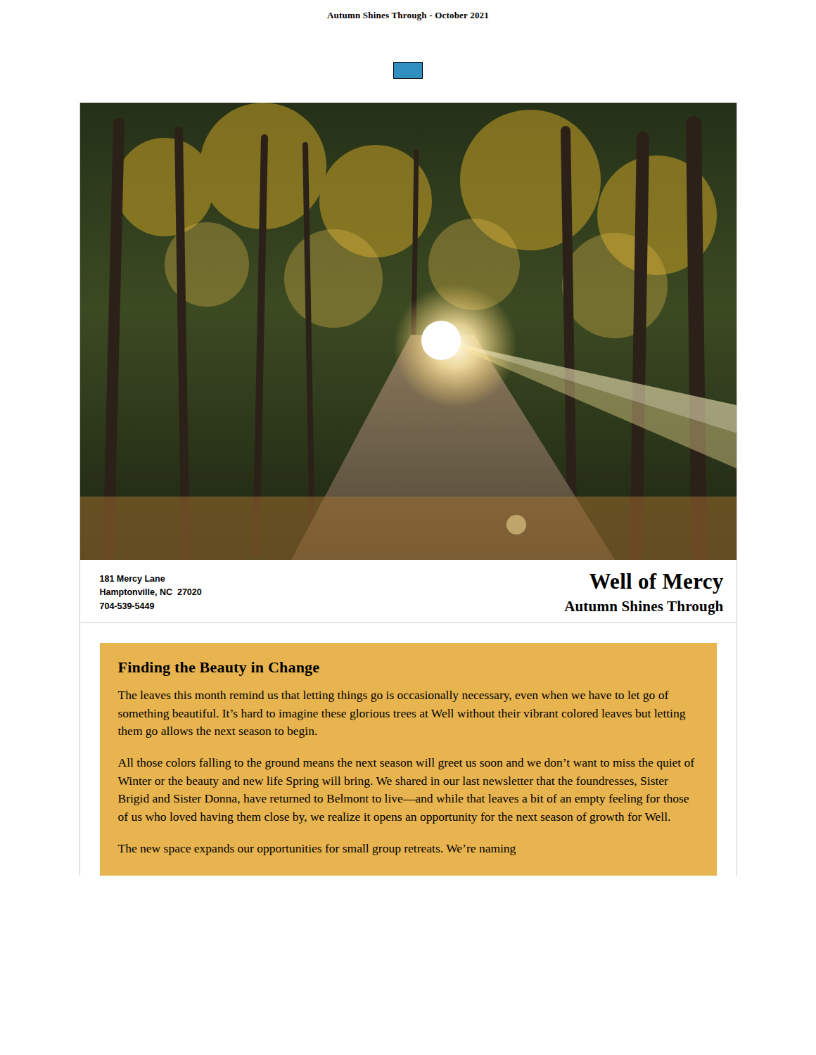Autumn Shines Through - October 2021
181 Mercy Lane
Hamptonville, NC 27020
704-539-5449
Well of Mercy
Autumn Shines Through
Finding the Beauty in Change
The leaves this month remind us that letting things go is occasionally necessary, even when we have to let go of something beautiful. It’s hard to imagine these glorious trees at Well without their vibrant colored leaves but letting them go allows the next season to begin.
All those colors falling to the ground means the next season will greet us soon and we don’t want to miss the quiet of Winter or the beauty and new life Spring will bring. We shared in our last newsletter that the foundresses, Sister Brigid and Sister Donna, have returned to Belmont to live—and while that leaves a bit of an empty feeling for those of us who loved having them close by, we realize it opens an opportunity for the next season of growth for Well.
The new space expands our opportunities for small group retreats. We’re naming